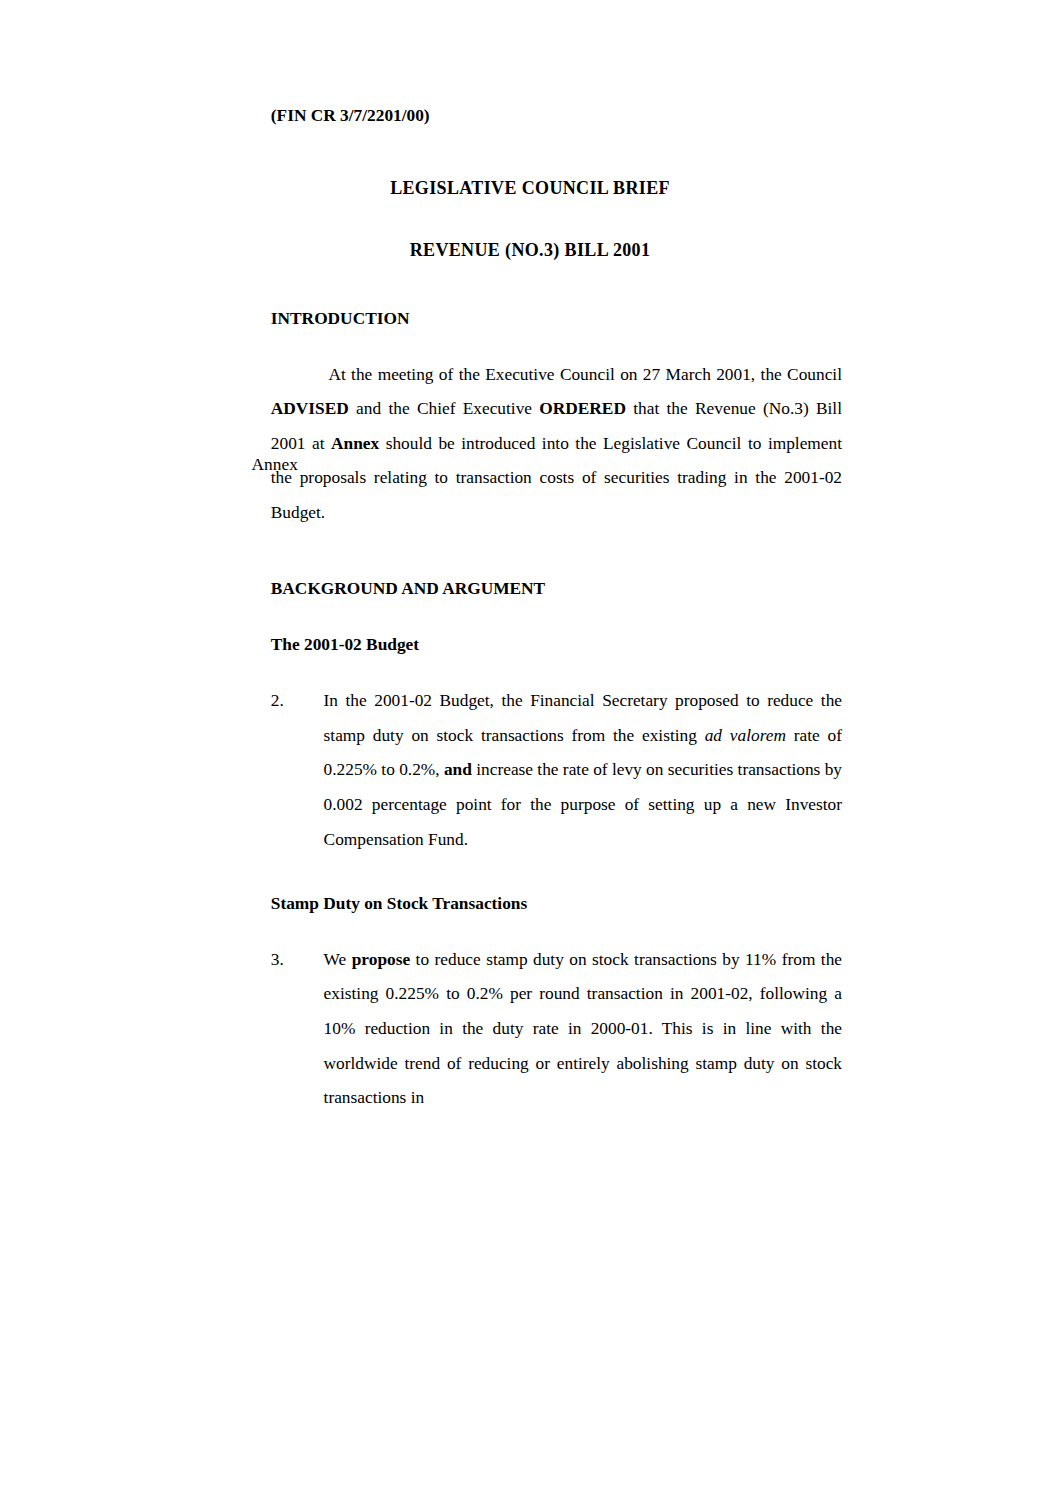(FIN CR 3/7/2201/00)
LEGISLATIVE COUNCIL BRIEF
REVENUE (NO.3) BILL 2001
INTRODUCTION
Annex
At the meeting of the Executive Council on 27 March 2001, the Council ADVISED and the Chief Executive ORDERED that the Revenue (No.3) Bill 2001 at Annex should be introduced into the Legislative Council to implement the proposals relating to transaction costs of securities trading in the 2001-02 Budget.
BACKGROUND AND ARGUMENT
The 2001-02 Budget
2. In the 2001-02 Budget, the Financial Secretary proposed to reduce the stamp duty on stock transactions from the existing ad valorem rate of 0.225% to 0.2%, and increase the rate of levy on securities transactions by 0.002 percentage point for the purpose of setting up a new Investor Compensation Fund.
Stamp Duty on Stock Transactions
3. We propose to reduce stamp duty on stock transactions by 11% from the existing 0.225% to 0.2% per round transaction in 2001-02, following a 10% reduction in the duty rate in 2000-01. This is in line with the worldwide trend of reducing or entirely abolishing stamp duty on stock transactions in